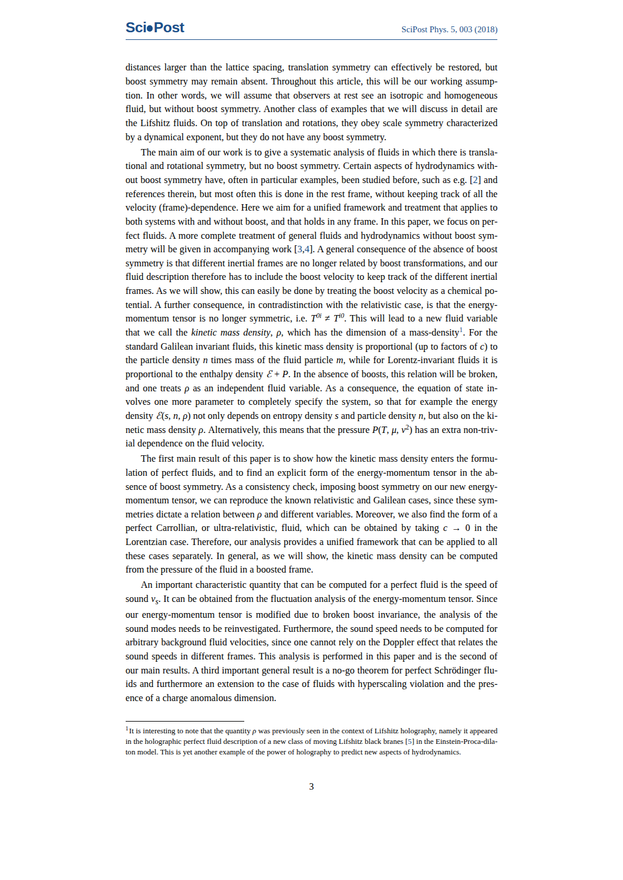Sci Post
SciPost Phys. 5, 003 (2018)
distances larger than the lattice spacing, translation symmetry can effectively be restored, but boost symmetry may remain absent. Throughout this article, this will be our working assumption. In other words, we will assume that observers at rest see an isotropic and homogeneous fluid, but without boost symmetry. Another class of examples that we will discuss in detail are the Lifshitz fluids. On top of translation and rotations, they obey scale symmetry characterized by a dynamical exponent, but they do not have any boost symmetry.
The main aim of our work is to give a systematic analysis of fluids in which there is translational and rotational symmetry, but no boost symmetry. Certain aspects of hydrodynamics without boost symmetry have, often in particular examples, been studied before, such as e.g. [2] and references therein, but most often this is done in the rest frame, without keeping track of all the velocity (frame)-dependence. Here we aim for a unified framework and treatment that applies to both systems with and without boost, and that holds in any frame. In this paper, we focus on perfect fluids. A more complete treatment of general fluids and hydrodynamics without boost symmetry will be given in accompanying work [3,4]. A general consequence of the absence of boost symmetry is that different inertial frames are no longer related by boost transformations, and our fluid description therefore has to include the boost velocity to keep track of the different inertial frames. As we will show, this can easily be done by treating the boost velocity as a chemical potential. A further consequence, in contradistinction with the relativistic case, is that the energy-momentum tensor is no longer symmetric, i.e. T0i ≠ Ti0. This will lead to a new fluid variable that we call the kinetic mass density, ρ, which has the dimension of a mass-density1. For the standard Galilean invariant fluids, this kinetic mass density is proportional (up to factors of c) to the particle density n times mass of the fluid particle m, while for Lorentz-invariant fluids it is proportional to the enthalpy density ℰ + P. In the absence of boosts, this relation will be broken, and one treats ρ as an independent fluid variable. As a consequence, the equation of state involves one more parameter to completely specify the system, so that for example the energy density ℰ(s, n, ρ) not only depends on entropy density s and particle density n, but also on the kinetic mass density ρ. Alternatively, this means that the pressure P(T, μ, v2) has an extra non-trivial dependence on the fluid velocity.
The first main result of this paper is to show how the kinetic mass density enters the formulation of perfect fluids, and to find an explicit form of the energy-momentum tensor in the absence of boost symmetry. As a consistency check, imposing boost symmetry on our new energy-momentum tensor, we can reproduce the known relativistic and Galilean cases, since these symmetries dictate a relation between ρ and different variables. Moreover, we also find the form of a perfect Carrollian, or ultra-relativistic, fluid, which can be obtained by taking c → 0 in the Lorentzian case. Therefore, our analysis provides a unified framework that can be applied to all these cases separately. In general, as we will show, the kinetic mass density can be computed from the pressure of the fluid in a boosted frame.
An important characteristic quantity that can be computed for a perfect fluid is the speed of sound vs. It can be obtained from the fluctuation analysis of the energy-momentum tensor. Since our energy-momentum tensor is modified due to broken boost invariance, the analysis of the sound modes needs to be reinvestigated. Furthermore, the sound speed needs to be computed for arbitrary background fluid velocities, since one cannot rely on the Doppler effect that relates the sound speeds in different frames. This analysis is performed in this paper and is the second of our main results. A third important general result is a no-go theorem for perfect Schrödinger fluids and furthermore an extension to the case of fluids with hyperscaling violation and the presence of a charge anomalous dimension.
1It is interesting to note that the quantity ρ was previously seen in the context of Lifshitz holography, namely it appeared in the holographic perfect fluid description of a new class of moving Lifshitz black branes [5] in the Einstein-Proca-dilaton model. This is yet another example of the power of holography to predict new aspects of hydrodynamics.
3